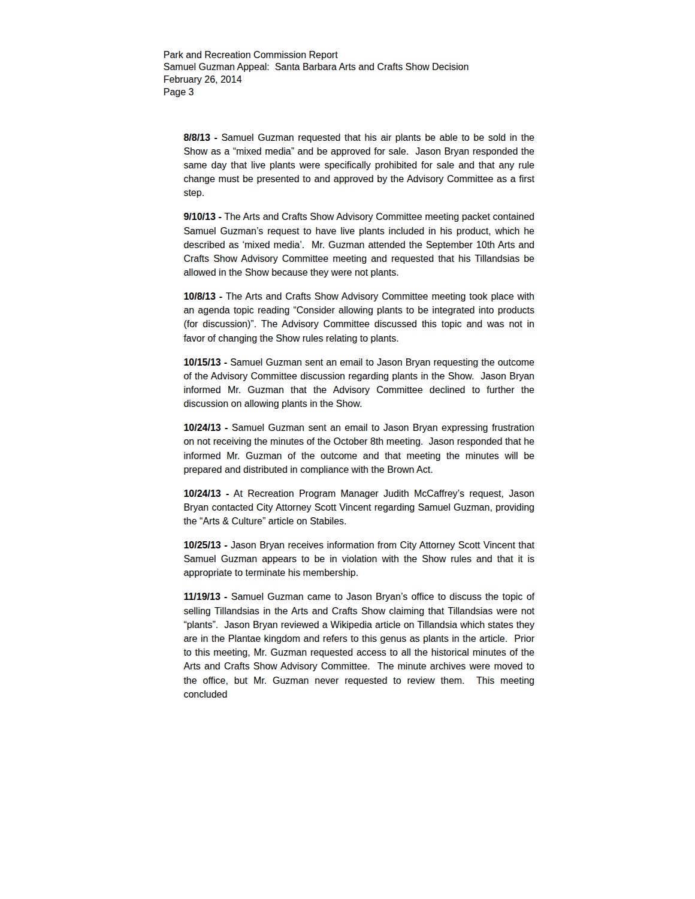Park and Recreation Commission Report
Samuel Guzman Appeal: Santa Barbara Arts and Crafts Show Decision
February 26, 2014
Page 3
8/8/13 - Samuel Guzman requested that his air plants be able to be sold in the Show as a “mixed media” and be approved for sale. Jason Bryan responded the same day that live plants were specifically prohibited for sale and that any rule change must be presented to and approved by the Advisory Committee as a first step.
9/10/13 - The Arts and Crafts Show Advisory Committee meeting packet contained Samuel Guzman’s request to have live plants included in his product, which he described as ‘mixed media’. Mr. Guzman attended the September 10th Arts and Crafts Show Advisory Committee meeting and requested that his Tillandsias be allowed in the Show because they were not plants.
10/8/13 - The Arts and Crafts Show Advisory Committee meeting took place with an agenda topic reading “Consider allowing plants to be integrated into products (for discussion)”. The Advisory Committee discussed this topic and was not in favor of changing the Show rules relating to plants.
10/15/13 - Samuel Guzman sent an email to Jason Bryan requesting the outcome of the Advisory Committee discussion regarding plants in the Show. Jason Bryan informed Mr. Guzman that the Advisory Committee declined to further the discussion on allowing plants in the Show.
10/24/13 - Samuel Guzman sent an email to Jason Bryan expressing frustration on not receiving the minutes of the October 8th meeting. Jason responded that he informed Mr. Guzman of the outcome and that meeting the minutes will be prepared and distributed in compliance with the Brown Act.
10/24/13 - At Recreation Program Manager Judith McCaffrey’s request, Jason Bryan contacted City Attorney Scott Vincent regarding Samuel Guzman, providing the “Arts & Culture” article on Stabiles.
10/25/13 - Jason Bryan receives information from City Attorney Scott Vincent that Samuel Guzman appears to be in violation with the Show rules and that it is appropriate to terminate his membership.
11/19/13 - Samuel Guzman came to Jason Bryan’s office to discuss the topic of selling Tillandsias in the Arts and Crafts Show claiming that Tillandsias were not “plants”. Jason Bryan reviewed a Wikipedia article on Tillandsia which states they are in the Plantae kingdom and refers to this genus as plants in the article. Prior to this meeting, Mr. Guzman requested access to all the historical minutes of the Arts and Crafts Show Advisory Committee. The minute archives were moved to the office, but Mr. Guzman never requested to review them. This meeting concluded